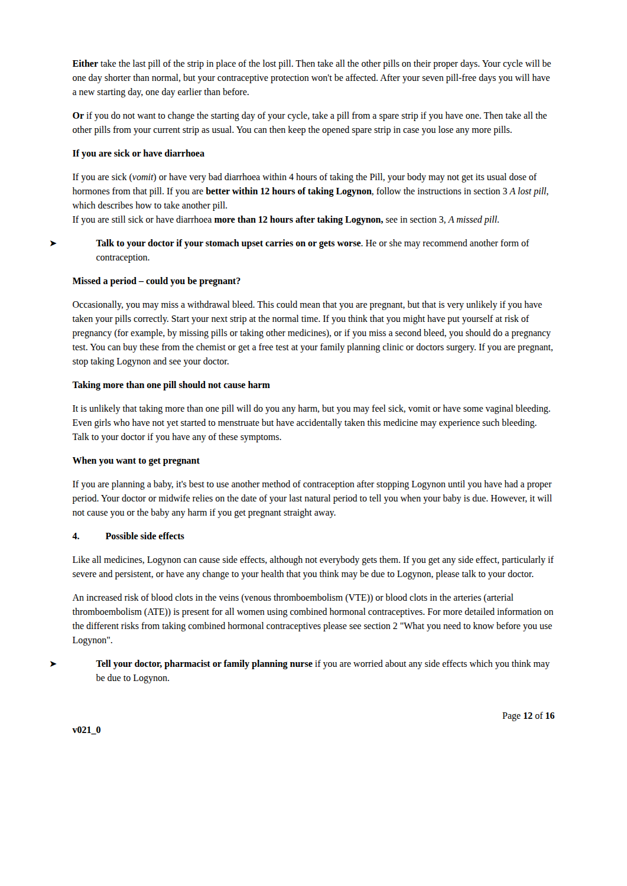Either take the last pill of the strip in place of the lost pill. Then take all the other pills on their proper days. Your cycle will be one day shorter than normal, but your contraceptive protection won't be affected. After your seven pill-free days you will have a new starting day, one day earlier than before.
Or if you do not want to change the starting day of your cycle, take a pill from a spare strip if you have one. Then take all the other pills from your current strip as usual. You can then keep the opened spare strip in case you lose any more pills.
If you are sick or have diarrhoea
If you are sick (vomit) or have very bad diarrhoea within 4 hours of taking the Pill, your body may not get its usual dose of hormones from that pill. If you are better within 12 hours of taking Logynon, follow the instructions in section 3 A lost pill, which describes how to take another pill.
If you are still sick or have diarrhoea more than 12 hours after taking Logynon, see in section 3, A missed pill.
➤Talk to your doctor if your stomach upset carries on or gets worse. He or she may recommend another form of contraception.
Missed a period – could you be pregnant?
Occasionally, you may miss a withdrawal bleed. This could mean that you are pregnant, but that is very unlikely if you have taken your pills correctly. Start your next strip at the normal time. If you think that you might have put yourself at risk of pregnancy (for example, by missing pills or taking other medicines), or if you miss a second bleed, you should do a pregnancy test. You can buy these from the chemist or get a free test at your family planning clinic or doctors surgery. If you are pregnant, stop taking Logynon and see your doctor.
Taking more than one pill should not cause harm
It is unlikely that taking more than one pill will do you any harm, but you may feel sick, vomit or have some vaginal bleeding. Even girls who have not yet started to menstruate but have accidentally taken this medicine may experience such bleeding. Talk to your doctor if you have any of these symptoms.
When you want to get pregnant
If you are planning a baby, it's best to use another method of contraception after stopping Logynon until you have had a proper period. Your doctor or midwife relies on the date of your last natural period to tell you when your baby is due. However, it will not cause you or the baby any harm if you get pregnant straight away.
4. Possible side effects
Like all medicines, Logynon can cause side effects, although not everybody gets them. If you get any side effect, particularly if severe and persistent, or have any change to your health that you think may be due to Logynon, please talk to your doctor.
An increased risk of blood clots in the veins (venous thromboembolism (VTE)) or blood clots in the arteries (arterial thromboembolism (ATE)) is present for all women using combined hormonal contraceptives. For more detailed information on the different risks from taking combined hormonal contraceptives please see section 2 "What you need to know before you use Logynon".
➤Tell your doctor, pharmacist or family planning nurse if you are worried about any side effects which you think may be due to Logynon.
Page 12 of 16
v021_0